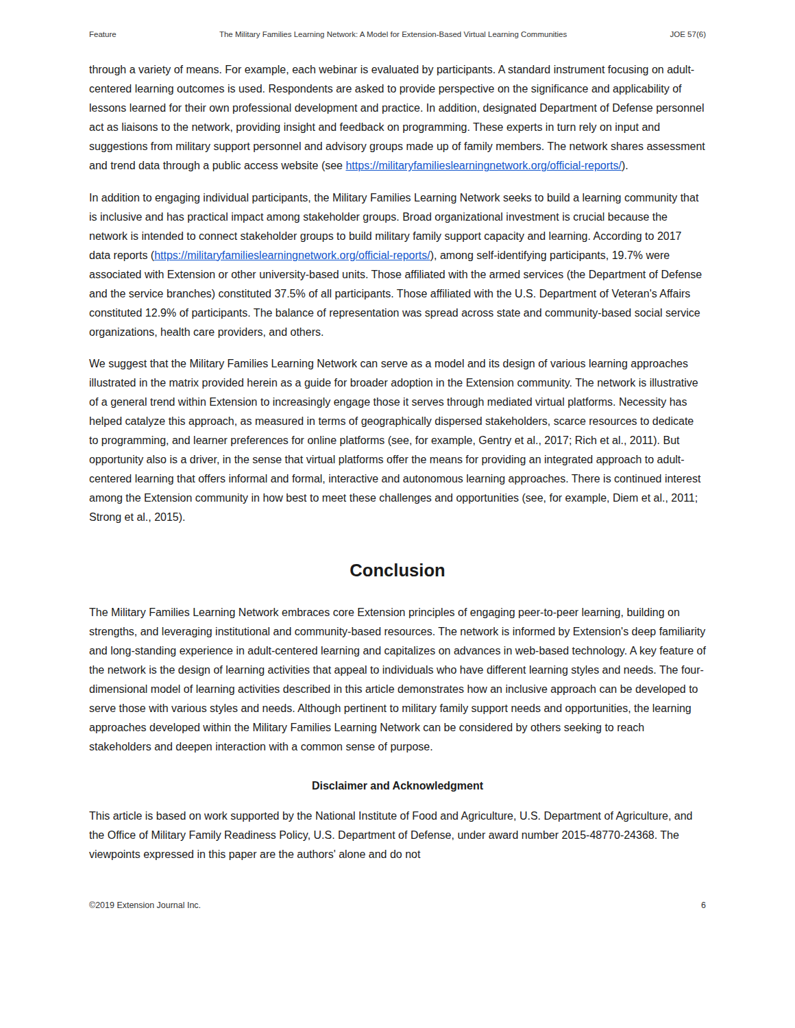Feature The Military Families Learning Network: A Model for Extension-Based Virtual Learning Communities JOE 57(6)
through a variety of means. For example, each webinar is evaluated by participants. A standard instrument focusing on adult-centered learning outcomes is used. Respondents are asked to provide perspective on the significance and applicability of lessons learned for their own professional development and practice. In addition, designated Department of Defense personnel act as liaisons to the network, providing insight and feedback on programming. These experts in turn rely on input and suggestions from military support personnel and advisory groups made up of family members. The network shares assessment and trend data through a public access website (see https://militaryfamilieslearningnetwork.org/official-reports/).
In addition to engaging individual participants, the Military Families Learning Network seeks to build a learning community that is inclusive and has practical impact among stakeholder groups. Broad organizational investment is crucial because the network is intended to connect stakeholder groups to build military family support capacity and learning. According to 2017 data reports (https://militaryfamilieslearningnetwork.org/official-reports/), among self-identifying participants, 19.7% were associated with Extension or other university-based units. Those affiliated with the armed services (the Department of Defense and the service branches) constituted 37.5% of all participants. Those affiliated with the U.S. Department of Veteran's Affairs constituted 12.9% of participants. The balance of representation was spread across state and community-based social service organizations, health care providers, and others.
We suggest that the Military Families Learning Network can serve as a model and its design of various learning approaches illustrated in the matrix provided herein as a guide for broader adoption in the Extension community. The network is illustrative of a general trend within Extension to increasingly engage those it serves through mediated virtual platforms. Necessity has helped catalyze this approach, as measured in terms of geographically dispersed stakeholders, scarce resources to dedicate to programming, and learner preferences for online platforms (see, for example, Gentry et al., 2017; Rich et al., 2011). But opportunity also is a driver, in the sense that virtual platforms offer the means for providing an integrated approach to adult-centered learning that offers informal and formal, interactive and autonomous learning approaches. There is continued interest among the Extension community in how best to meet these challenges and opportunities (see, for example, Diem et al., 2011; Strong et al., 2015).
Conclusion
The Military Families Learning Network embraces core Extension principles of engaging peer-to-peer learning, building on strengths, and leveraging institutional and community-based resources. The network is informed by Extension's deep familiarity and long-standing experience in adult-centered learning and capitalizes on advances in web-based technology. A key feature of the network is the design of learning activities that appeal to individuals who have different learning styles and needs. The four-dimensional model of learning activities described in this article demonstrates how an inclusive approach can be developed to serve those with various styles and needs. Although pertinent to military family support needs and opportunities, the learning approaches developed within the Military Families Learning Network can be considered by others seeking to reach stakeholders and deepen interaction with a common sense of purpose.
Disclaimer and Acknowledgment
This article is based on work supported by the National Institute of Food and Agriculture, U.S. Department of Agriculture, and the Office of Military Family Readiness Policy, U.S. Department of Defense, under award number 2015-48770-24368. The viewpoints expressed in this paper are the authors' alone and do not
©2019 Extension Journal Inc. 6